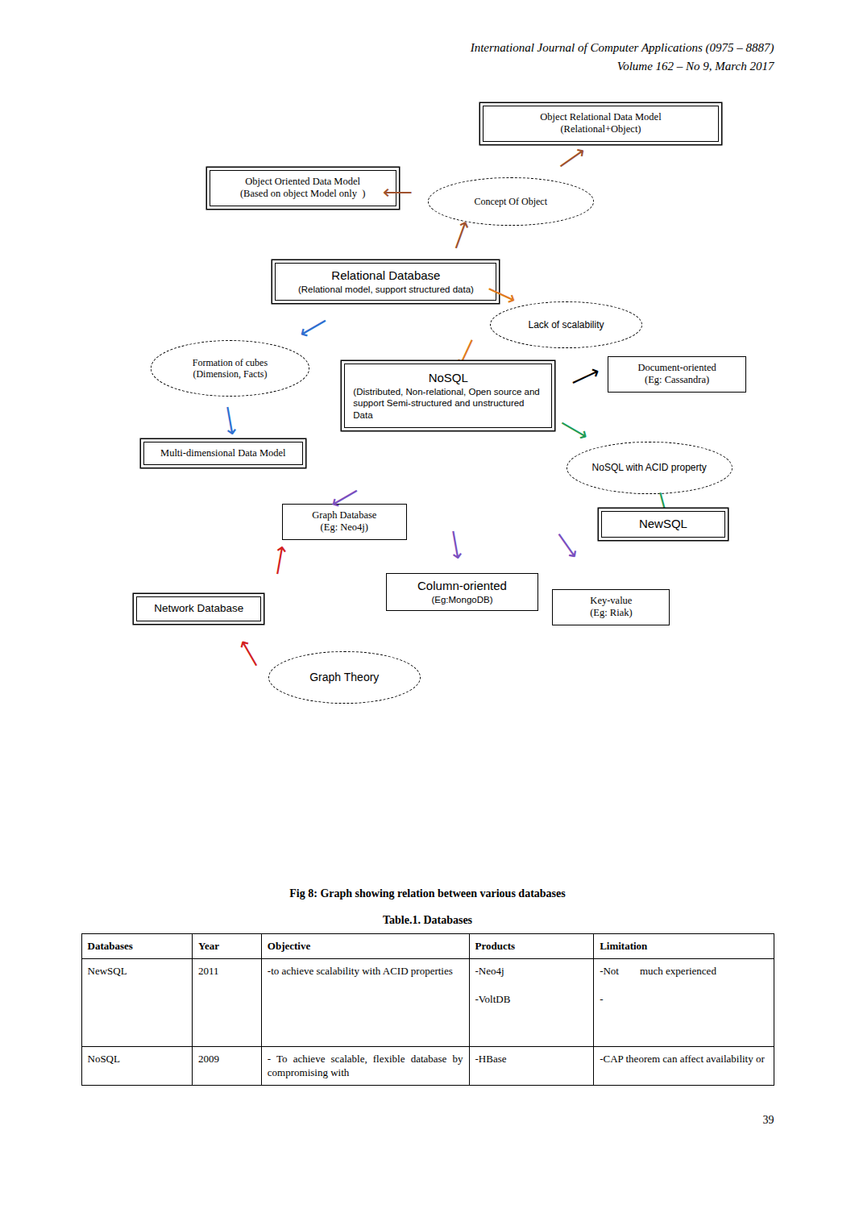International Journal of Computer Applications (0975 – 8887)
Volume 162 – No 9, March 2017
Object Relational Data Model
(Relational+Object)
Object Oriented Data Model
(Based on object Model only )
Concept Of Object
⟶
⟶
⟶
Relational Database (Relational model, support structured data)
Lack of scalability
⟶
⟶
Formation of cubes
(Dimension, Facts)
⟶
⟶
NoSQL (Distributed, Non-relational, Open source and support Semi-structured and unstructured Data
Document-oriented
(Eg: Cassandra)
⟶
Multi-dimensional Data Model
NoSQL with ACID property
⟶
⟶
Graph Database
(Eg: Neo4j)
NewSQL
⟶
⟶
⟶
Column-oriented (Eg:MongoDB)
Key-value
(Eg: Riak)
Network Database
⟶
⟶
Graph Theory
Fig 8: Graph showing relation between various databases
Table.1. Databases
| Databases | Year | Objective | Products | Limitation |
| --- | --- | --- | --- | --- |
| NewSQL | 2011 | -to achieve scalability with ACID properties | -Neo4j -VoltDB | -Not much experienced - |
| NoSQL | 2009 | - To achieve scalable, flexible database by compromising with | -HBase | -CAP theorem can affect availability or |
39